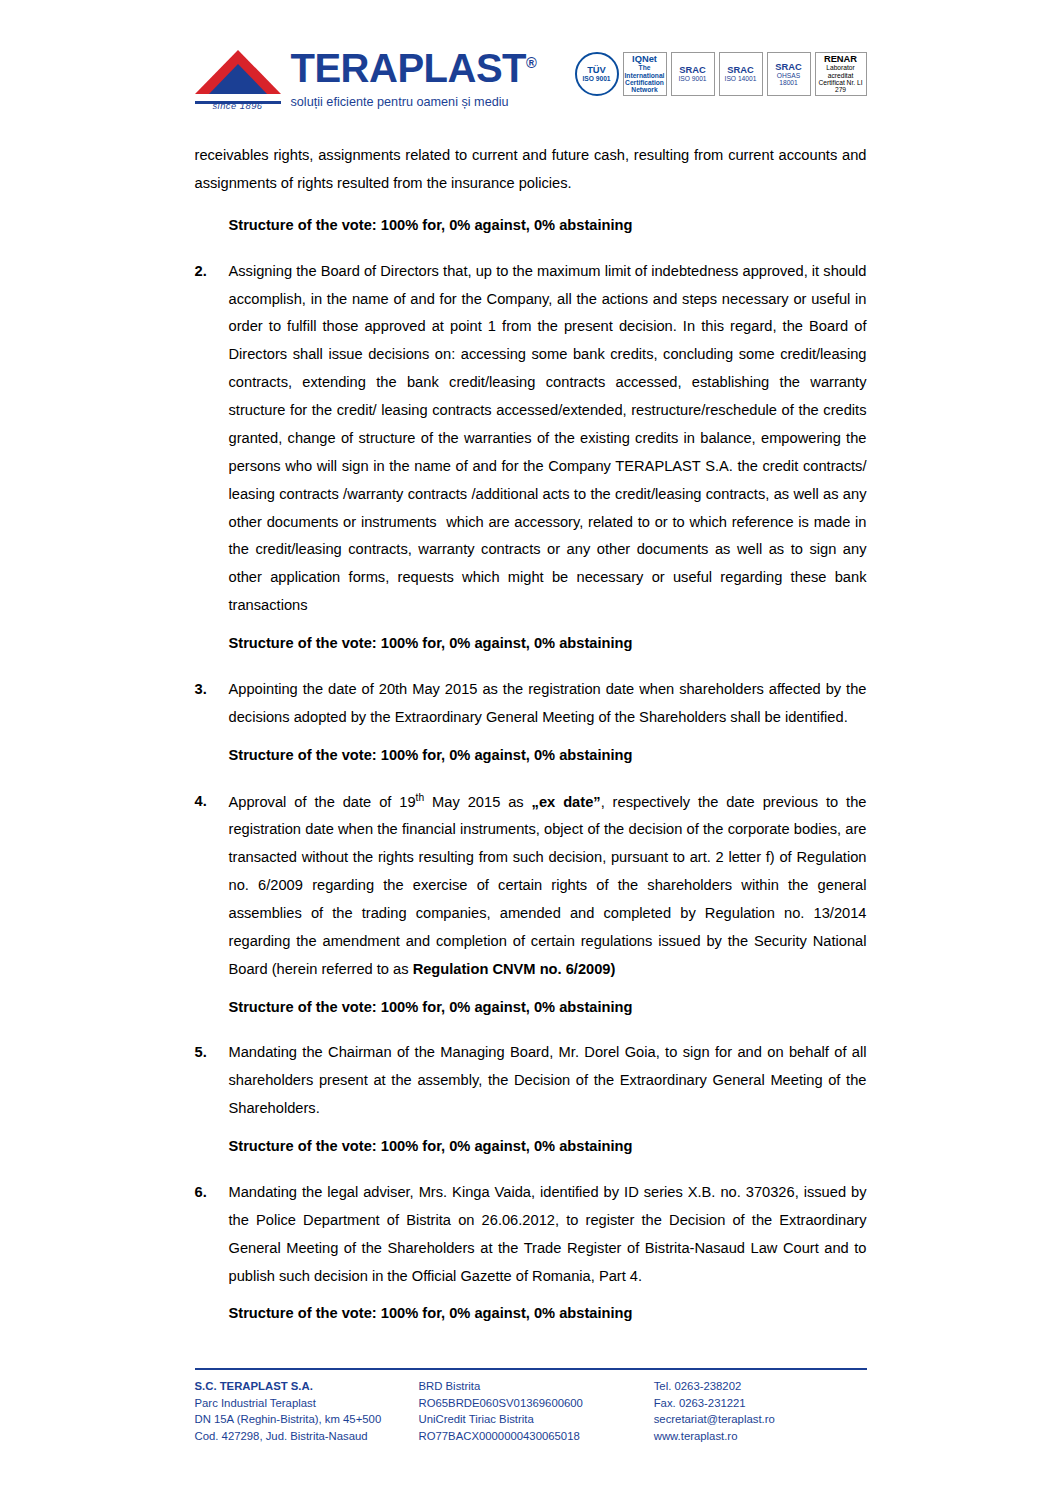since 1896
TERAPLAST®
soluții eficiente pentru oameni și mediu
TÜV ISO 9001
IQNet The International Certification Network
SRAC ISO 9001
SRAC ISO 14001
SRAC OHSAS 18001
RENAR Laborator acreditat Certificat Nr. LI 279
receivables rights, assignments related to current and future cash, resulting from current accounts and assignments of rights resulted from the insurance policies.
Structure of the vote: 100% for, 0% against, 0% abstaining
Assigning the Board of Directors that, up to the maximum limit of indebtedness approved, it should accomplish, in the name of and for the Company, all the actions and steps necessary or useful in order to fulfill those approved at point 1 from the present decision. In this regard, the Board of Directors shall issue decisions on: accessing some bank credits, concluding some credit/leasing contracts, extending the bank credit/leasing contracts accessed, establishing the warranty structure for the credit/ leasing contracts accessed/extended, restructure/reschedule of the credits granted, change of structure of the warranties of the existing credits in balance, empowering the persons who will sign in the name of and for the Company TERAPLAST S.A. the credit contracts/ leasing contracts /warranty contracts /additional acts to the credit/leasing contracts, as well as any other documents or instruments which are accessory, related to or to which reference is made in the credit/leasing contracts, warranty contracts or any other documents as well as to sign any other application forms, requests which might be necessary or useful regarding these bank transactions
Structure of the vote: 100% for, 0% against, 0% abstaining
Appointing the date of 20th May 2015 as the registration date when shareholders affected by the decisions adopted by the Extraordinary General Meeting of the Shareholders shall be identified.
Structure of the vote: 100% for, 0% against, 0% abstaining
Approval of the date of 19th May 2015 as „ex date”, respectively the date previous to the registration date when the financial instruments, object of the decision of the corporate bodies, are transacted without the rights resulting from such decision, pursuant to art. 2 letter f) of Regulation no. 6/2009 regarding the exercise of certain rights of the shareholders within the general assemblies of the trading companies, amended and completed by Regulation no. 13/2014 regarding the amendment and completion of certain regulations issued by the Security National Board (herein referred to as Regulation CNVM no. 6/2009)
Structure of the vote: 100% for, 0% against, 0% abstaining
Mandating the Chairman of the Managing Board, Mr. Dorel Goia, to sign for and on behalf of all shareholders present at the assembly, the Decision of the Extraordinary General Meeting of the Shareholders.
Structure of the vote: 100% for, 0% against, 0% abstaining
Mandating the legal adviser, Mrs. Kinga Vaida, identified by ID series X.B. no. 370326, issued by the Police Department of Bistrita on 26.06.2012, to register the Decision of the Extraordinary General Meeting of the Shareholders at the Trade Register of Bistrita-Nasaud Law Court and to publish such decision in the Official Gazette of Romania, Part 4.
Structure of the vote: 100% for, 0% against, 0% abstaining
S.C. TERAPLAST S.A.
Parc Industrial Teraplast
DN 15A (Reghin-Bistrita), km 45+500
Cod. 427298, Jud. Bistrita-Nasaud
BRD Bistrita
RO65BRDE060SV01369600600
UniCredit Tiriac Bistrita
RO77BACX0000000430065018
Tel. 0263-238202
Fax. 0263-231221
secretariat@teraplast.ro
www.teraplast.ro